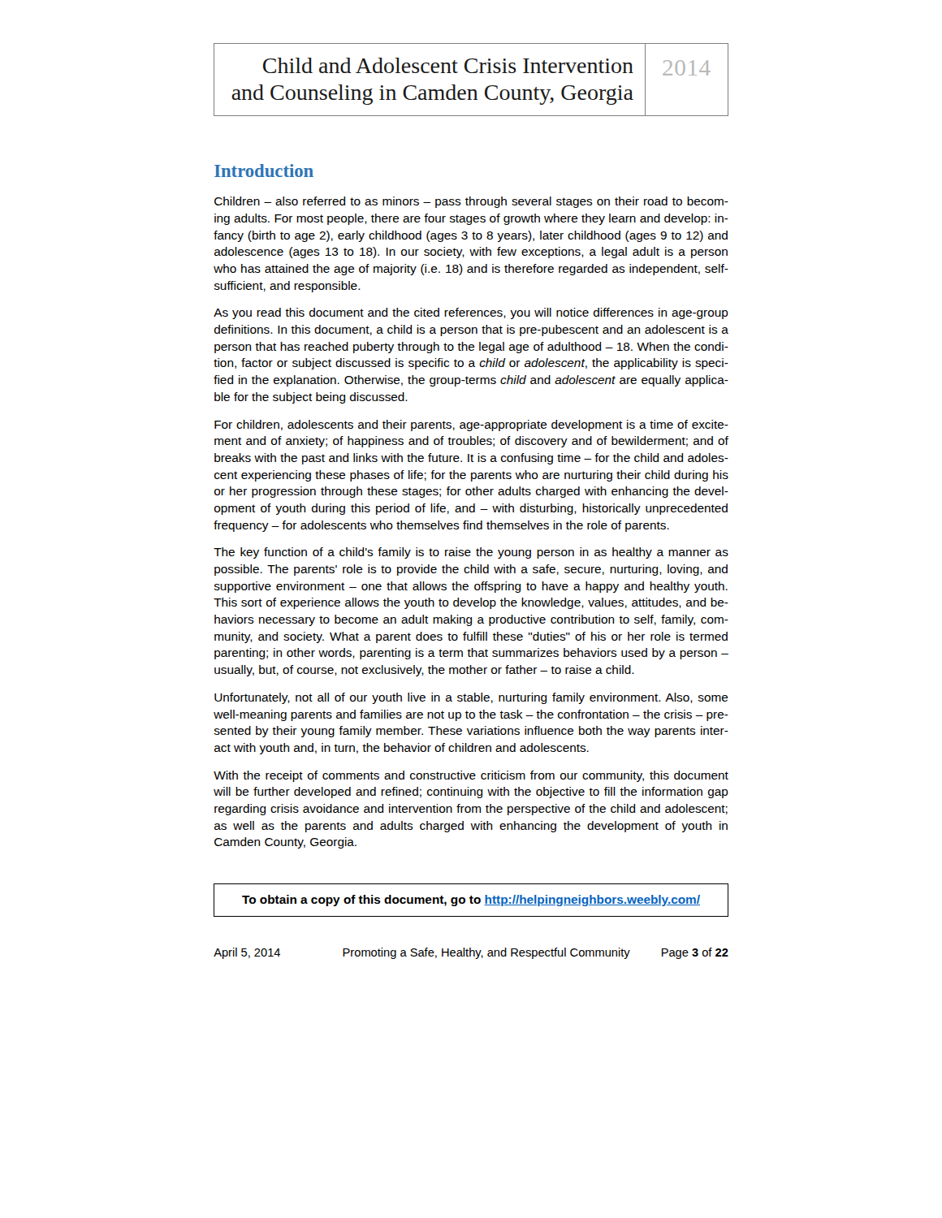Child and Adolescent Crisis Intervention and Counseling in Camden County, Georgia
2014
Introduction
Children – also referred to as minors – pass through several stages on their road to becoming adults. For most people, there are four stages of growth where they learn and develop: infancy (birth to age 2), early childhood (ages 3 to 8 years), later childhood (ages 9 to 12) and adolescence (ages 13 to 18). In our society, with few exceptions, a legal adult is a person who has attained the age of majority (i.e. 18) and is therefore regarded as independent, self-sufficient, and responsible.
As you read this document and the cited references, you will notice differences in age-group definitions. In this document, a child is a person that is pre-pubescent and an adolescent is a person that has reached puberty through to the legal age of adulthood – 18. When the condition, factor or subject discussed is specific to a child or adolescent, the applicability is specified in the explanation. Otherwise, the group-terms child and adolescent are equally applicable for the subject being discussed.
For children, adolescents and their parents, age-appropriate development is a time of excitement and of anxiety; of happiness and of troubles; of discovery and of bewilderment; and of breaks with the past and links with the future. It is a confusing time – for the child and adolescent experiencing these phases of life; for the parents who are nurturing their child during his or her progression through these stages; for other adults charged with enhancing the development of youth during this period of life, and – with disturbing, historically unprecedented frequency – for adolescents who themselves find themselves in the role of parents.
The key function of a child's family is to raise the young person in as healthy a manner as possible. The parents' role is to provide the child with a safe, secure, nurturing, loving, and supportive environment – one that allows the offspring to have a happy and healthy youth. This sort of experience allows the youth to develop the knowledge, values, attitudes, and behaviors necessary to become an adult making a productive contribution to self, family, community, and society. What a parent does to fulfill these "duties" of his or her role is termed parenting; in other words, parenting is a term that summarizes behaviors used by a person – usually, but, of course, not exclusively, the mother or father – to raise a child.
Unfortunately, not all of our youth live in a stable, nurturing family environment. Also, some well-meaning parents and families are not up to the task – the confrontation – the crisis – presented by their young family member. These variations influence both the way parents interact with youth and, in turn, the behavior of children and adolescents.
With the receipt of comments and constructive criticism from our community, this document will be further developed and refined; continuing with the objective to fill the information gap regarding crisis avoidance and intervention from the perspective of the child and adolescent; as well as the parents and adults charged with enhancing the development of youth in Camden County, Georgia.
To obtain a copy of this document, go to http://helpingneighbors.weebly.com/
April 5, 2014
Promoting a Safe, Healthy, and Respectful Community
Page 3 of 22